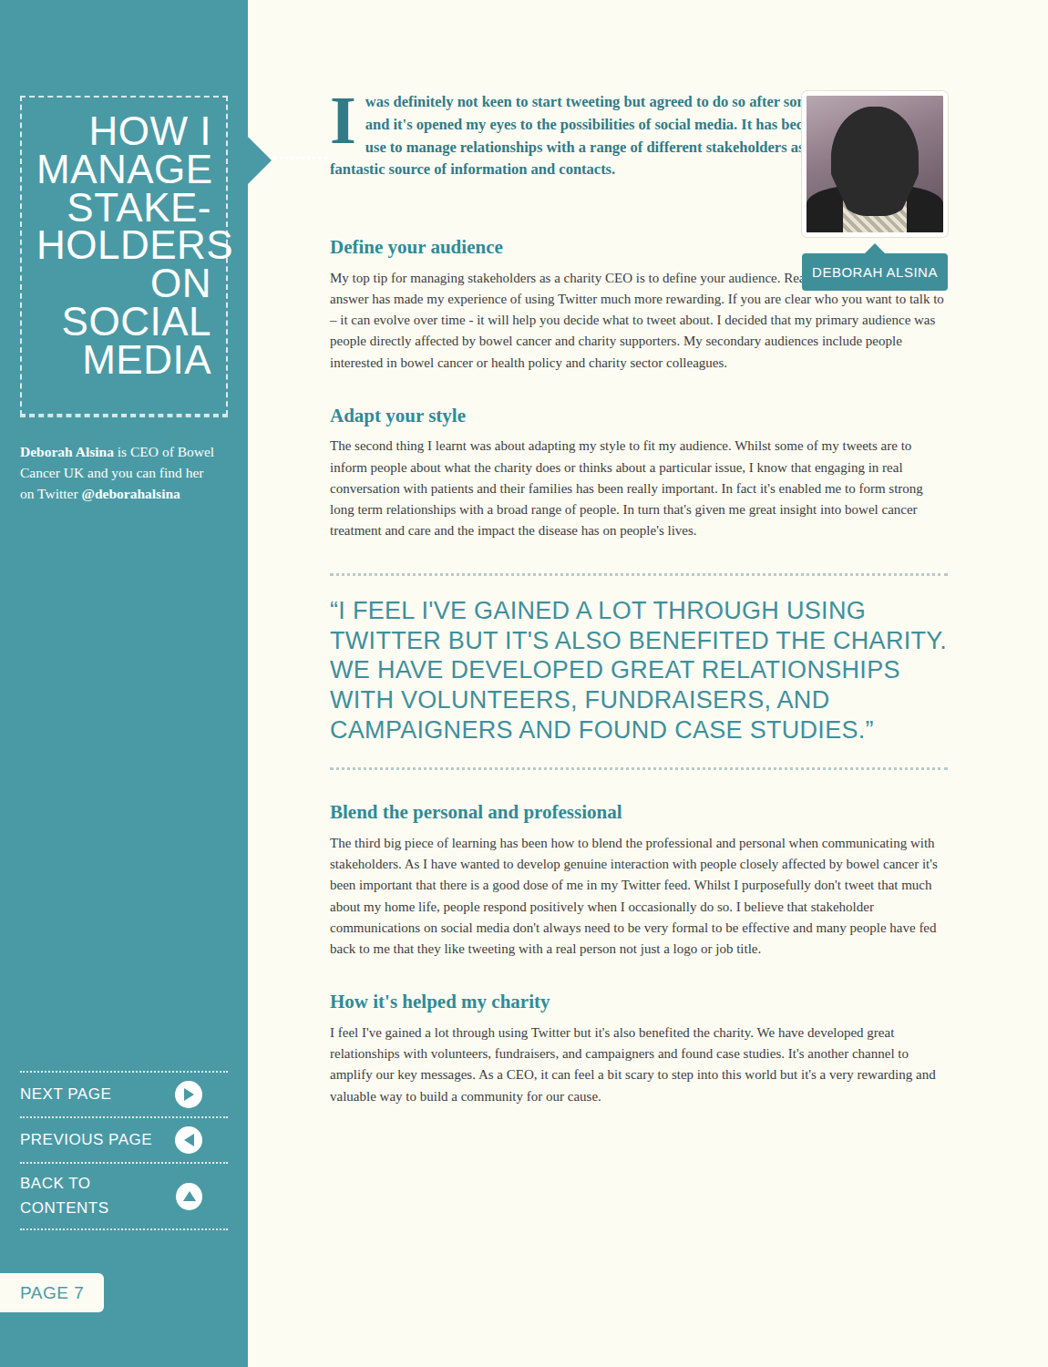How I
Manage
Stake-
holders
on Social
Media
Deborah Alsina is CEO of Bowel Cancer UK and you can find her on Twitter @deborahalsina
Next Page
Previous Page
Back to Contents
Page 7
Deborah Alsina
Iwas definitely not keen to start tweeting but agreed to do so after some arm twisting and it's opened my eyes to the possibilities of social media. It has become a core tool I use to manage relationships with a range of different stakeholders as well as a fantastic source of information and contacts.
Define your audience
My top tip for managing stakeholders as a charity CEO is to define your audience. Realising that and finding the answer has made my experience of using Twitter much more rewarding. If you are clear who you want to talk to – it can evolve over time - it will help you decide what to tweet about. I decided that my primary audience was people directly affected by bowel cancer and charity supporters. My secondary audiences include people interested in bowel cancer or health policy and charity sector colleagues.
Adapt your style
The second thing I learnt was about adapting my style to fit my audience. Whilst some of my tweets are to inform people about what the charity does or thinks about a particular issue, I know that engaging in real conversation with patients and their families has been really important. In fact it's enabled me to form strong long term relationships with a broad range of people. In turn that's given me great insight into bowel cancer treatment and care and the impact the disease has on people's lives.
“I feel I've gained a lot through using Twitter but it's also benefited the charity. We have developed great relationships with volunteers, fundraisers, and campaigners and found case studies.”
Blend the personal and professional
The third big piece of learning has been how to blend the professional and personal when communicating with stakeholders. As I have wanted to develop genuine interaction with people closely affected by bowel cancer it's been important that there is a good dose of me in my Twitter feed. Whilst I purposefully don't tweet that much about my home life, people respond positively when I occasionally do so. I believe that stakeholder communications on social media don't always need to be very formal to be effective and many people have fed back to me that they like tweeting with a real person not just a logo or job title.
How it's helped my charity
I feel I've gained a lot through using Twitter but it's also benefited the charity. We have developed great relationships with volunteers, fundraisers, and campaigners and found case studies. It's another channel to amplify our key messages. As a CEO, it can feel a bit scary to step into this world but it's a very rewarding and valuable way to build a community for our cause.